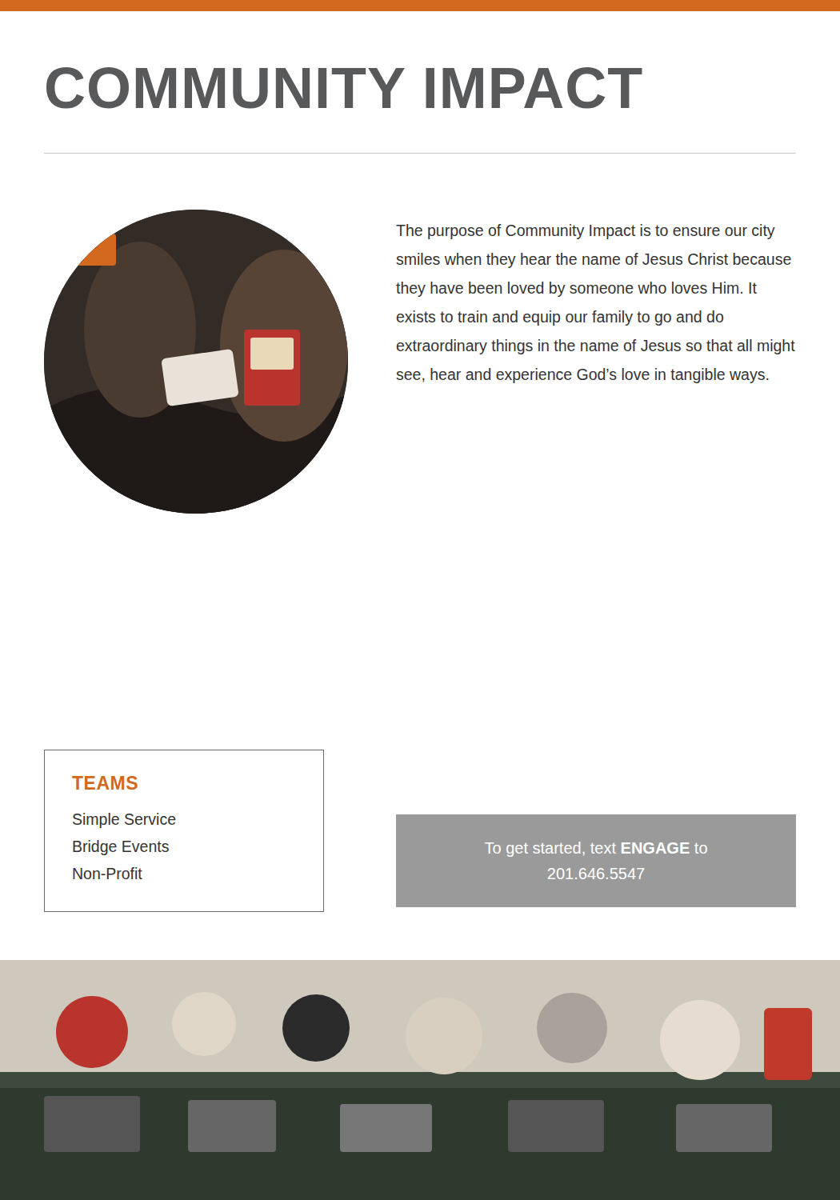Community Impact
The purpose of Community Impact is to ensure our city smiles when they hear the name of Jesus Christ because they have been loved by someone who loves Him. It exists to train and equip our family to go and do extraordinary things in the name of Jesus so that all might see, hear and experience God’s love in tangible ways.
TEAMS
Simple Service
Bridge Events
Non-Profit
To get started, text ENGAGE to
201.646.5547